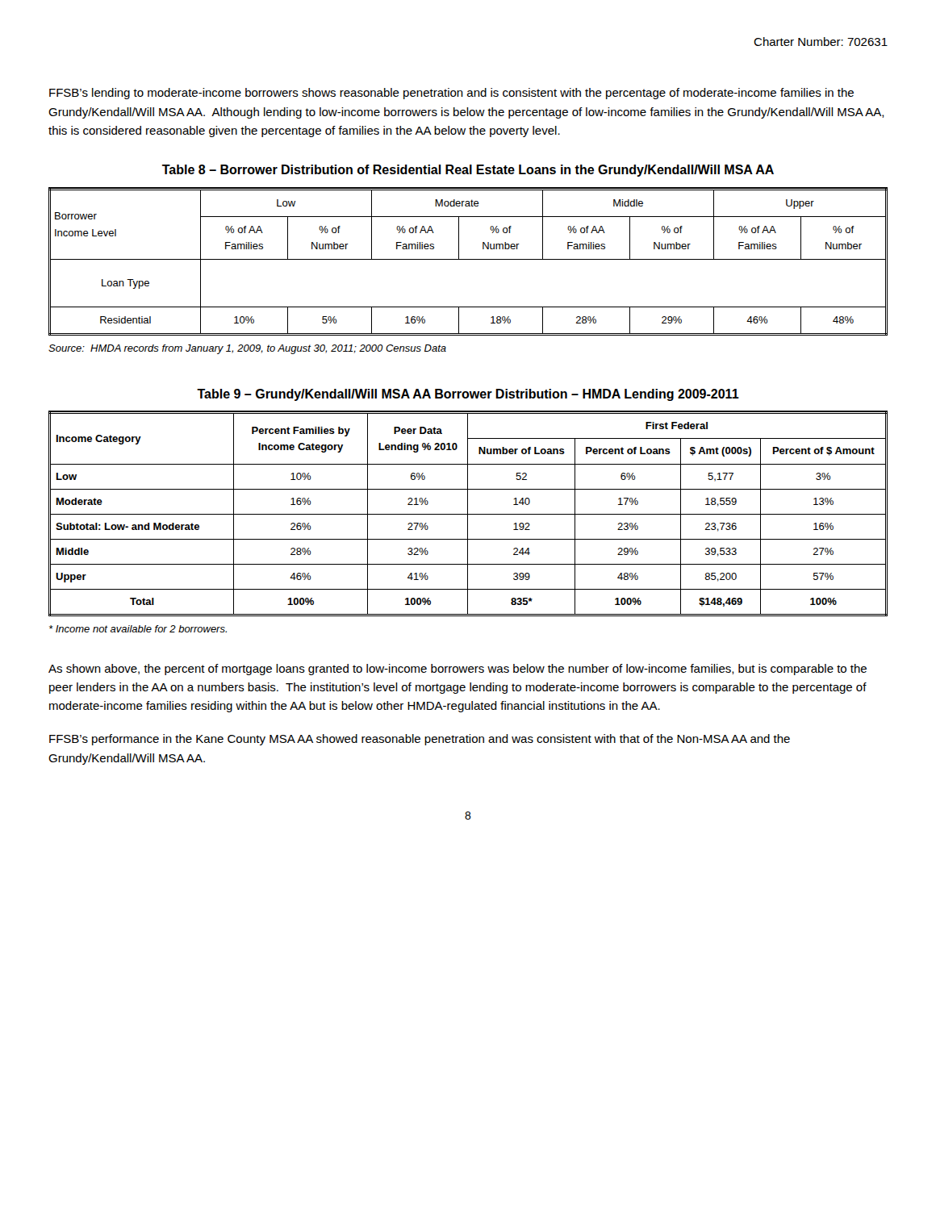Charter Number: 702631
FFSB’s lending to moderate-income borrowers shows reasonable penetration and is consistent with the percentage of moderate-income families in the Grundy/Kendall/Will MSA AA. Although lending to low-income borrowers is below the percentage of low-income families in the Grundy/Kendall/Will MSA AA, this is considered reasonable given the percentage of families in the AA below the poverty level.
Table 8 – Borrower Distribution of Residential Real Estate Loans in the Grundy/Kendall/Will MSA AA
| Borrower Income Level | Low | Moderate | Middle | Upper |
| % of AA Families | % of Number | % of AA Families | % of Number | % of AA Families | % of Number | % of AA Families | % of Number |
| Loan Type | |
| Residential | 10% | 5% | 16% | 18% | 28% | 29% | 46% | 48% |
Source: HMDA records from January 1, 2009, to August 30, 2011; 2000 Census Data
Table 9 – Grundy/Kendall/Will MSA AA Borrower Distribution – HMDA Lending 2009-2011
| Income Category | Percent Families by Income Category | Peer Data Lending % 2010 | First Federal |
| Number of Loans | Percent of Loans | $ Amt (000s) | Percent of $ Amount |
| Low | 10% | 6% | 52 | 6% | 5,177 | 3% |
| Moderate | 16% | 21% | 140 | 17% | 18,559 | 13% |
| Subtotal: Low- and Moderate | 26% | 27% | 192 | 23% | 23,736 | 16% |
| Middle | 28% | 32% | 244 | 29% | 39,533 | 27% |
| Upper | 46% | 41% | 399 | 48% | 85,200 | 57% |
| Total | 100% | 100% | 835* | 100% | $148,469 | 100% |
* Income not available for 2 borrowers.
As shown above, the percent of mortgage loans granted to low-income borrowers was below the number of low-income families, but is comparable to the peer lenders in the AA on a numbers basis. The institution’s level of mortgage lending to moderate-income borrowers is comparable to the percentage of moderate-income families residing within the AA but is below other HMDA-regulated financial institutions in the AA.
FFSB’s performance in the Kane County MSA AA showed reasonable penetration and was consistent with that of the Non-MSA AA and the Grundy/Kendall/Will MSA AA.
8